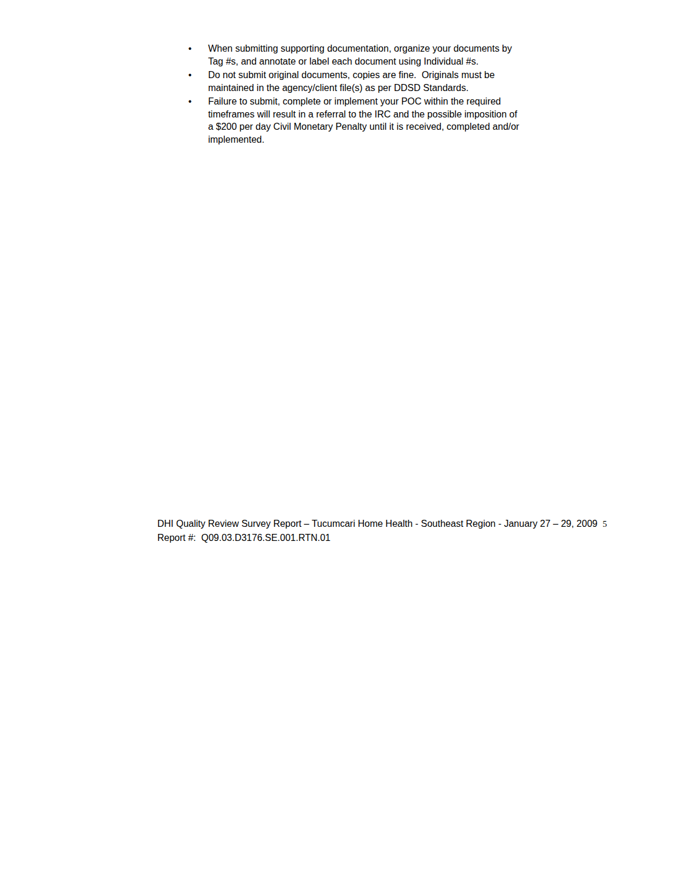When submitting supporting documentation, organize your documents by Tag #s, and annotate or label each document using Individual #s.
Do not submit original documents, copies are fine. Originals must be maintained in the agency/client file(s) as per DDSD Standards.
Failure to submit, complete or implement your POC within the required timeframes will result in a referral to the IRC and the possible imposition of a $200 per day Civil Monetary Penalty until it is received, completed and/or implemented.
DHI Quality Review Survey Report – Tucumcari Home Health - Southeast Region - January 27 – 29, 2009 5
Report #: Q09.03.D3176.SE.001.RTN.01